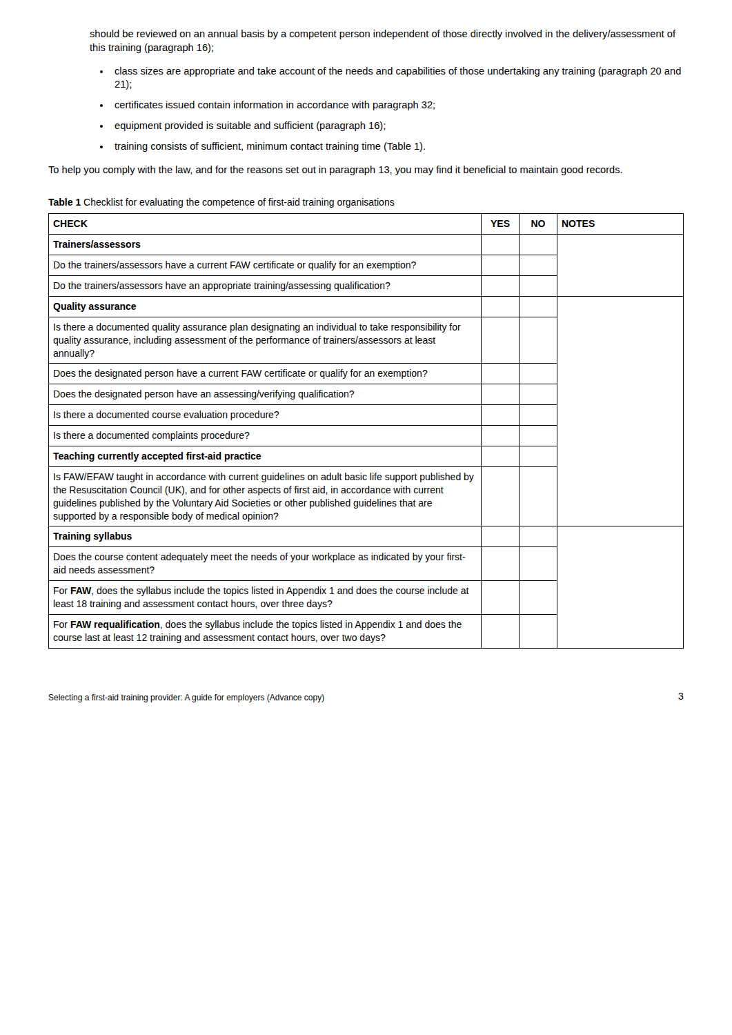should be reviewed on an annual basis by a competent person independent of those directly involved in the delivery/assessment of this training (paragraph 16);
class sizes are appropriate and take account of the needs and capabilities of those undertaking any training (paragraph 20 and 21);
certificates issued contain information in accordance with paragraph 32;
equipment provided is suitable and sufficient (paragraph 16);
training consists of sufficient, minimum contact training time (Table 1).
To help you comply with the law, and for the reasons set out in paragraph 13, you may find it beneficial to maintain good records.
Table 1 Checklist for evaluating the competence of first-aid training organisations
| CHECK | YES | NO | NOTES |
| Trainers/assessors | | | |
| Do the trainers/assessors have a current FAW certificate or qualify for an exemption? | | | |
| Do the trainers/assessors have an appropriate training/assessing qualification? | | | |
| Quality assurance | | | |
| Is there a documented quality assurance plan designating an individual to take responsibility for quality assurance, including assessment of the performance of trainers/assessors at least annually? | | | |
| Does the designated person have a current FAW certificate or qualify for an exemption? | | | |
| Does the designated person have an assessing/verifying qualification? | | | |
| Is there a documented course evaluation procedure? | | | |
| Is there a documented complaints procedure? | | | |
| Teaching currently accepted first-aid practice | | | |
| Is FAW/EFAW taught in accordance with current guidelines on adult basic life support published by the Resuscitation Council (UK), and for other aspects of first aid, in accordance with current guidelines published by the Voluntary Aid Societies or other published guidelines that are supported by a responsible body of medical opinion? | | | |
| Training syllabus | | | |
| Does the course content adequately meet the needs of your workplace as indicated by your first-aid needs assessment? | | | |
| For FAW , does the syllabus include the topics listed in Appendix 1 and does the course include at least 18 training and assessment contact hours, over three days? | | | |
| For FAW requalification , does the syllabus include the topics listed in Appendix 1 and does the course last at least 12 training and assessment contact hours, over two days? | | | |
Selecting a first-aid training provider: A guide for employers (Advance copy) 3